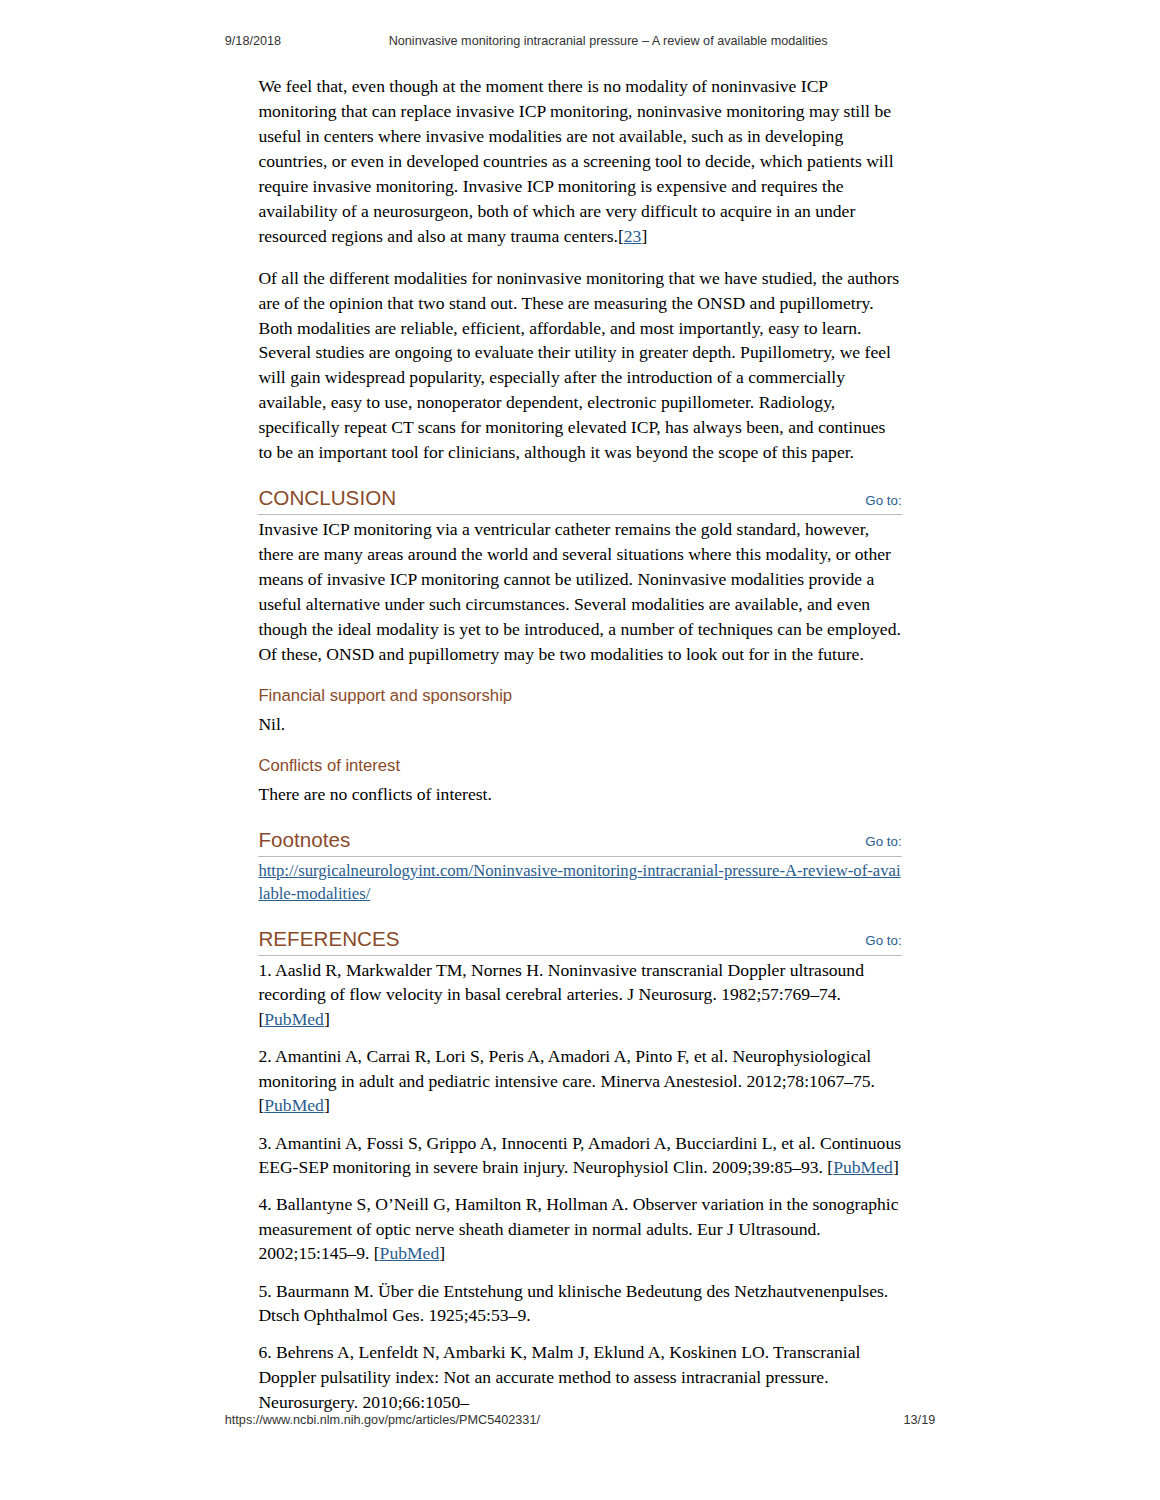9/18/2018
Noninvasive monitoring intracranial pressure – A review of available modalities
We feel that, even though at the moment there is no modality of noninvasive ICP monitoring that can replace invasive ICP monitoring, noninvasive monitoring may still be useful in centers where invasive modalities are not available, such as in developing countries, or even in developed countries as a screening tool to decide, which patients will require invasive monitoring. Invasive ICP monitoring is expensive and requires the availability of a neurosurgeon, both of which are very difficult to acquire in an under resourced regions and also at many trauma centers.[23]
Of all the different modalities for noninvasive monitoring that we have studied, the authors are of the opinion that two stand out. These are measuring the ONSD and pupillometry. Both modalities are reliable, efficient, affordable, and most importantly, easy to learn. Several studies are ongoing to evaluate their utility in greater depth. Pupillometry, we feel will gain widespread popularity, especially after the introduction of a commercially available, easy to use, nonoperator dependent, electronic pupillometer. Radiology, specifically repeat CT scans for monitoring elevated ICP, has always been, and continues to be an important tool for clinicians, although it was beyond the scope of this paper.
CONCLUSION Go to:
Invasive ICP monitoring via a ventricular catheter remains the gold standard, however, there are many areas around the world and several situations where this modality, or other means of invasive ICP monitoring cannot be utilized. Noninvasive modalities provide a useful alternative under such circumstances. Several modalities are available, and even though the ideal modality is yet to be introduced, a number of techniques can be employed. Of these, ONSD and pupillometry may be two modalities to look out for in the future.
Financial support and sponsorship
Nil.
Conflicts of interest
There are no conflicts of interest.
Footnotes Go to:
http://surgicalneurologyint.com/Noninvasive-monitoring-intracranial-pressure-A-review-of-available-modalities/
REFERENCES Go to:
1. Aaslid R, Markwalder TM, Nornes H. Noninvasive transcranial Doppler ultrasound recording of flow velocity in basal cerebral arteries. J Neurosurg. 1982;57:769–74. [PubMed]
2. Amantini A, Carrai R, Lori S, Peris A, Amadori A, Pinto F, et al. Neurophysiological monitoring in adult and pediatric intensive care. Minerva Anestesiol. 2012;78:1067–75. [PubMed]
3. Amantini A, Fossi S, Grippo A, Innocenti P, Amadori A, Bucciardini L, et al. Continuous EEG-SEP monitoring in severe brain injury. Neurophysiol Clin. 2009;39:85–93. [PubMed]
4. Ballantyne S, O’Neill G, Hamilton R, Hollman A. Observer variation in the sonographic measurement of optic nerve sheath diameter in normal adults. Eur J Ultrasound. 2002;15:145–9. [PubMed]
5. Baurmann M. Über die Entstehung und klinische Bedeutung des Netzhautvenenpulses. Dtsch Ophthalmol Ges. 1925;45:53–9.
6. Behrens A, Lenfeldt N, Ambarki K, Malm J, Eklund A, Koskinen LO. Transcranial Doppler pulsatility index: Not an accurate method to assess intracranial pressure. Neurosurgery. 2010;66:1050–
https://www.ncbi.nlm.nih.gov/pmc/articles/PMC5402331/
13/19